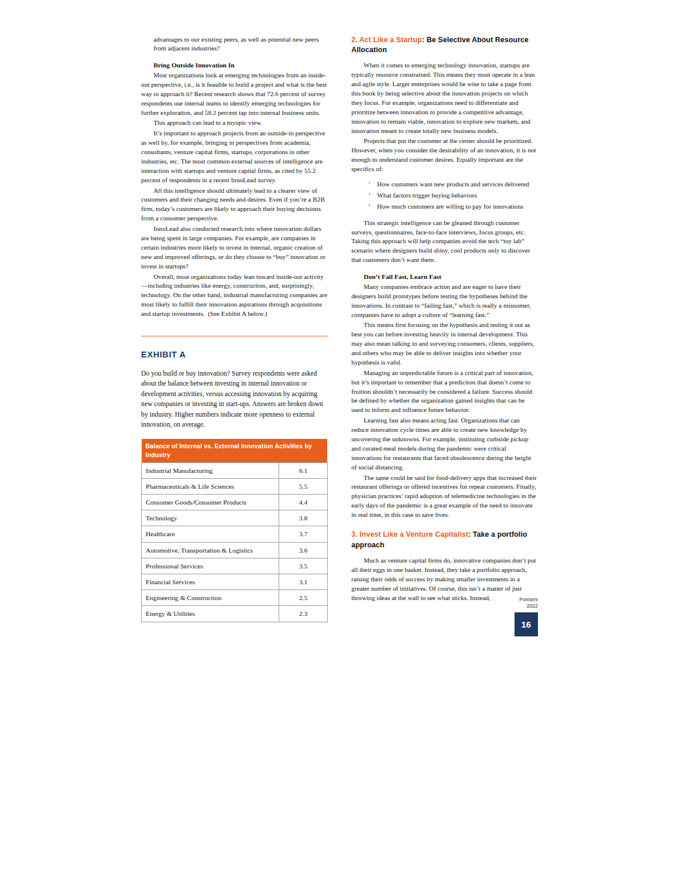advantages to our existing peers, as well as potential new peers from adjacent industries?
Bring Outside Innovation In
Most organizations look at emerging technologies from an inside-out perspective, i.e., is it feasible to build a project and what is the best way to approach it? Recent research shows that 72.6 percent of survey respondents use internal teams to identify emerging technologies for further exploration, and 58.2 percent tap into internal business units.
This approach can lead to a myopic view.
It’s important to approach projects from an outside-in perspective as well by, for example, bringing in perspectives from academia, consultants, venture capital firms, startups, corporations in other industries, etc. The most common external sources of intelligence are interaction with startups and venture capital firms, as cited by 55.2 percent of respondents in a recent InnoLead survey.
All this intelligence should ultimately lead to a clearer view of customers and their changing needs and desires. Even if you’re a B2B firm, today’s customers are likely to approach their buying decisions from a consumer perspective.
InnoLead also conducted research into where innovation dollars are being spent in large companies. For example, are companies in certain industries more likely to invest in internal, organic creation of new and improved offerings, or do they choose to “buy” innovation or invest in startups?
Overall, most organizations today lean toward inside-out activity—including industries like energy, construction, and, surprisingly, technology. On the other hand, industrial manufacturing companies are most likely to fulfill their innovation aspirations through acquisitions and startup investments. (See Exhibit A below.)
EXHIBIT A
Do you build or buy innovation? Survey respondents were asked about the balance between investing in internal innovation or development activities, versus accessing innovation by acquiring new companies or investing in start-ups. Answers are broken down by industry. Higher numbers indicate more openness to external innovation, on average.
| Balance of Internal vs. External Innovation Activities by Industry |
| --- |
| Industrial Manufacturing | 6.1 |
| Pharmaceuticals & Life Sciences | 5.5 |
| Consumer Goods/Consumer Products | 4.4 |
| Technology | 3.8 |
| Healthcare | 3.7 |
| Automotive, Transportation & Logistics | 3.6 |
| Professional Services | 3.5 |
| Financial Services | 3.1 |
| Engineering & Construction | 2.5 |
| Energy & Utilities | 2.3 |
2. Act Like a Startup: Be Selective About Resource Allocation
When it comes to emerging technology innovation, startups are typically resource constrained. This means they must operate in a lean and agile style. Larger enterprises would be wise to take a page from this book by being selective about the innovation projects on which they focus. For example, organizations need to differentiate and prioritize between innovation to provide a competitive advantage, innovation to remain viable, innovation to explore new markets, and innovation meant to create totally new business models.
Projects that put the customer at the center should be prioritized. However, when you consider the desirability of an innovation, it is not enough to understand customer desires. Equally important are the specifics of:
How customers want new products and services delivered
What factors trigger buying behaviors
How much customers are willing to pay for innovations
This strategic intelligence can be gleaned through customer surveys, questionnaires, face-to-face interviews, focus groups, etc. Taking this approach will help companies avoid the tech “toy lab” scenario where designers build shiny, cool products only to discover that customers don’t want them.
Don’t Fail Fast, Learn Fast
Many companies embrace action and are eager to have their designers build prototypes before testing the hypotheses behind the innovations. In contrast to “failing fast,” which is really a misnomer, companies have to adopt a culture of “learning fast.”
This means first focusing on the hypothesis and testing it out as best you can before investing heavily in internal development. This may also mean talking to and surveying consumers, clients, suppliers, and others who may be able to deliver insights into whether your hypothesis is valid.
Managing an unpredictable future is a critical part of innovation, but it’s important to remember that a prediction that doesn’t come to fruition shouldn’t necessarily be considered a failure. Success should be defined by whether the organization gained insights that can be used to inform and influence future behavior.
Learning fast also means acting fast. Organizations that can reduce innovation cycle times are able to create new knowledge by uncovering the unknowns. For example, instituting curbside pickup and curated meal models during the pandemic were critical innovations for restaurants that faced obsolescence during the height of social distancing.
The same could be said for food-delivery apps that increased their restaurant offerings or offered incentives for repeat customers. Finally, physician practices’ rapid adoption of telemedicine technologies in the early days of the pandemic is a great example of the need to innovate in real time, in this case to save lives.
3. Invest Like a Venture Capitalist: Take a portfolio approach
Much as venture capital firms do, innovative companies don’t put all their eggs in one basket. Instead, they take a portfolio approach, raising their odds of success by making smaller investments in a greater number of initiatives. Of course, this isn’t a matter of just throwing ideas at the wall to see what sticks. Instead,
Pointers
2022
16